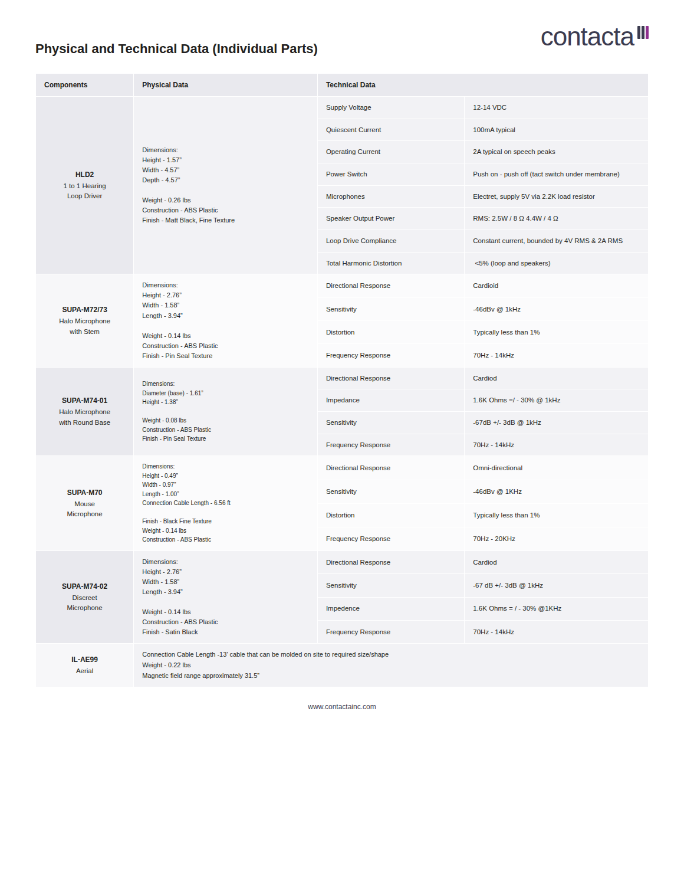Physical and Technical Data (Individual Parts)
contacta
| Components | Physical Data | Technical Data |
| --- | --- | --- |
| HLD2 1 to 1 Hearing Loop Driver | Dimensions: Height - 1.57” Width - 4.57” Depth - 4.57” Weight - 0.26 lbs Construction - ABS Plastic Finish - Matt Black, Fine Texture | Supply Voltage | 12-14 VDC |
| Quiescent Current | 100mA typical |
| Operating Current | 2A typical on speech peaks |
| Power Switch | Push on - push off (tact switch under membrane) |
| Microphones | Electret, supply 5V via 2.2K load resistor |
| Speaker Output Power | RMS: 2.5W / 8 Ω 4.4W / 4 Ω |
| Loop Drive Compliance | Constant current, bounded by 4V RMS & 2A RMS |
| Total Harmonic Distortion | <5% (loop and speakers) |
| SUPA-M72/73 Halo Microphone with Stem | Dimensions: Height - 2.76” Width - 1.58” Length - 3.94” Weight - 0.14 lbs Construction - ABS Plastic Finish - Pin Seal Texture | Directional Response | Cardioid |
| Sensitivity | -46dBv @ 1kHz |
| Distortion | Typically less than 1% |
| Frequency Response | 70Hz - 14kHz |
| SUPA-M74-01 Halo Microphone with Round Base | Dimensions: Diameter (base) - 1.61” Height - 1.38” Weight - 0.08 lbs Construction - ABS Plastic Finish - Pin Seal Texture | Directional Response | Cardiod |
| Impedance | 1.6K Ohms =/ - 30% @ 1kHz |
| Sensitivity | -67dB +/- 3dB @ 1kHz |
| Frequency Response | 70Hz - 14kHz |
| SUPA-M70 Mouse Microphone | Dimensions: Height - 0.49” Width - 0.97” Length - 1.00” Connection Cable Length - 6.56 ft Finish - Black Fine Texture Weight - 0.14 lbs Construction - ABS Plastic | Directional Response | Omni-directional |
| Sensitivity | -46dBv @ 1KHz |
| Distortion | Typically less than 1% |
| Frequency Response | 70Hz - 20KHz |
| SUPA-M74-02 Discreet Microphone | Dimensions: Height - 2.76” Width - 1.58” Length - 3.94” Weight - 0.14 lbs Construction - ABS Plastic Finish - Satin Black | Directional Response | Cardiod |
| Sensitivity | -67 dB +/- 3dB @ 1kHz |
| Impedence | 1.6K Ohms = / - 30% @1KHz |
| Frequency Response | 70Hz - 14kHz |
| IL-AE99 Aerial | Connection Cable Length -13’ cable that can be molded on site to required size/shape Weight - 0.22 lbs Magnetic field range approximately 31.5” |
www.contactainc.com